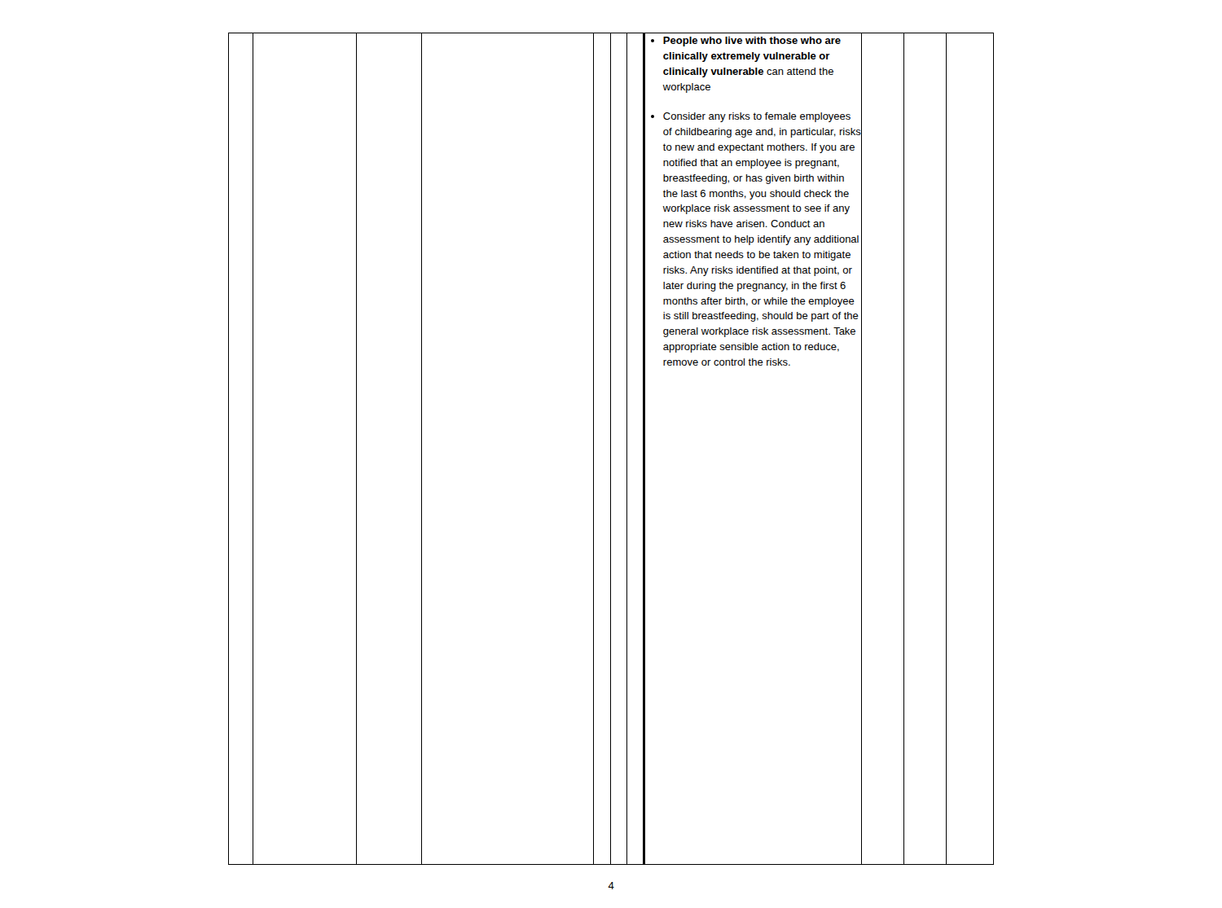| | | | | | | | People who live with those who are clinically extremely vulnerable or clinically vulnerable can attend the workplace Consider any risks to female employees of childbearing age and, in particular, risks to new and expectant mothers. If you are notified that an employee is pregnant, breastfeeding, or has given birth within the last 6 months, you should check the workplace risk assessment to see if any new risks have arisen. Conduct an assessment to help identify any additional action that needs to be taken to mitigate risks. Any risks identified at that point, or later during the pregnancy, in the first 6 months after birth, or while the employee is still breastfeeding, should be part of the general workplace risk assessment. Take appropriate sensible action to reduce, remove or control the risks. | | | |
4